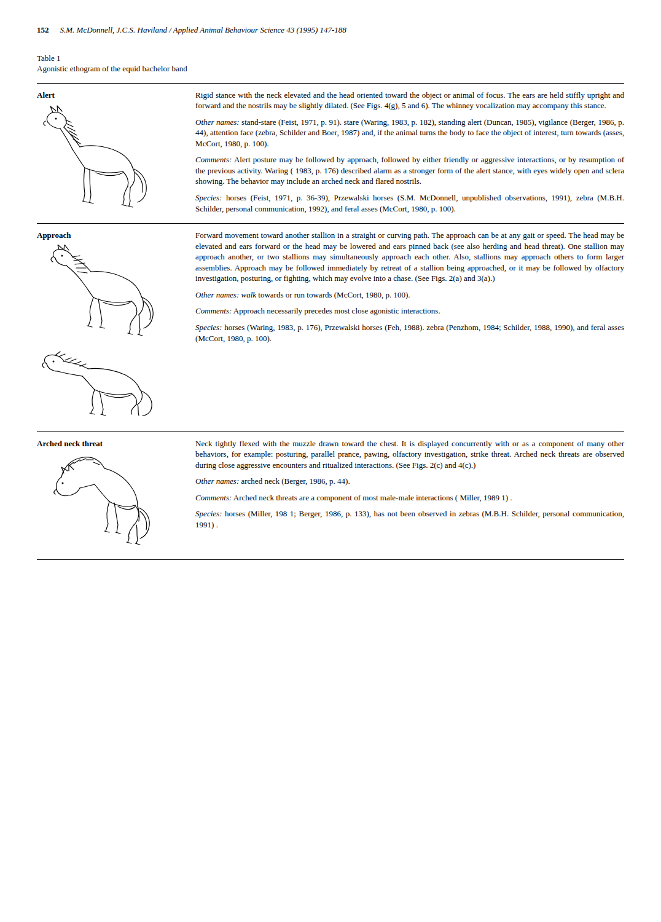152 S.M. McDonnell, J.C.S. Haviland / Applied Animal Behaviour Science 43 (1995) 147-188
Table 1 Agonistic ethogram of the equid bachelor band
| Alert | Rigid stance with the neck elevated and the head oriented toward the object or animal of focus. The ears are held stiffly upright and forward and the nostrils may be slightly dilated. (See Figs. 4(g), 5 and 6). The whinney vocalization may accompany this stance. Other names: stand-stare (Feist, 1971, p. 91). stare (Waring, 1983, p. 182), standing alert (Duncan, 1985), vigilance (Berger, 1986, p. 44), attention face (zebra, Schilder and Boer, 1987) and, if the animal turns the body to face the object of interest, turn towards (asses, McCort, 1980, p. 100). Comments: Alert posture may be followed by approach, followed by either friendly or aggressive interactions, or by resumption of the previous activity. Waring ( 1983, p. 176) described alarm as a stronger form of the alert stance, with eyes widely open and sclera showing. The behavior may include an arched neck and flared nostrils. Species: horses (Feist, 1971, p. 36-39), Przewalski horses (S.M. McDonnell, unpublished observations, 1991), zebra (M.B.H. Schilder, personal communication, 1992), and feral asses (McCort, 1980, p. 100). |
| Approach | Forward movement toward another stallion in a straight or curving path. The approach can be at any gait or speed. The head may be elevated and ears forward or the head may be lowered and ears pinned back (see also herding and head threat). One stallion may approach another, or two stallions may simultaneously approach each other. Also, stallions may approach others to form larger assemblies. Approach may be followed immediately by retreat of a stallion being approached, or it may be followed by olfactory investigation, posturing, or fighting, which may evolve into a chase. (See Figs. 2(a) and 3(a).) Other names: walk towards or run towards (McCort, 1980, p. 100). Comments: Approach necessarily precedes most close agonistic interactions. Species: horses (Waring, 1983, p. 176), Przewalski horses (Feh, 1988). zebra (Penzhom, 1984; Schilder, 1988, 1990), and feral asses (McCort, 1980, p. 100). |
| Arched neck threat | Neck tightly flexed with the muzzle drawn toward the chest. It is displayed concurrently with or as a component of many other behaviors, for example: posturing, parallel prance, pawing, olfactory investigation, strike threat. Arched neck threats are observed during close aggressive encounters and ritualized interactions. (See Figs. 2(c) and 4(c).) Other names: arched neck (Berger, 1986, p. 44). Comments: Arched neck threats are a component of most male-male interactions ( Miller, 1989 1) . Species: horses (Miller, 198 1; Berger, 1986, p. 133), has not been observed in zebras (M.B.H. Schilder, personal communication, 1991) . |